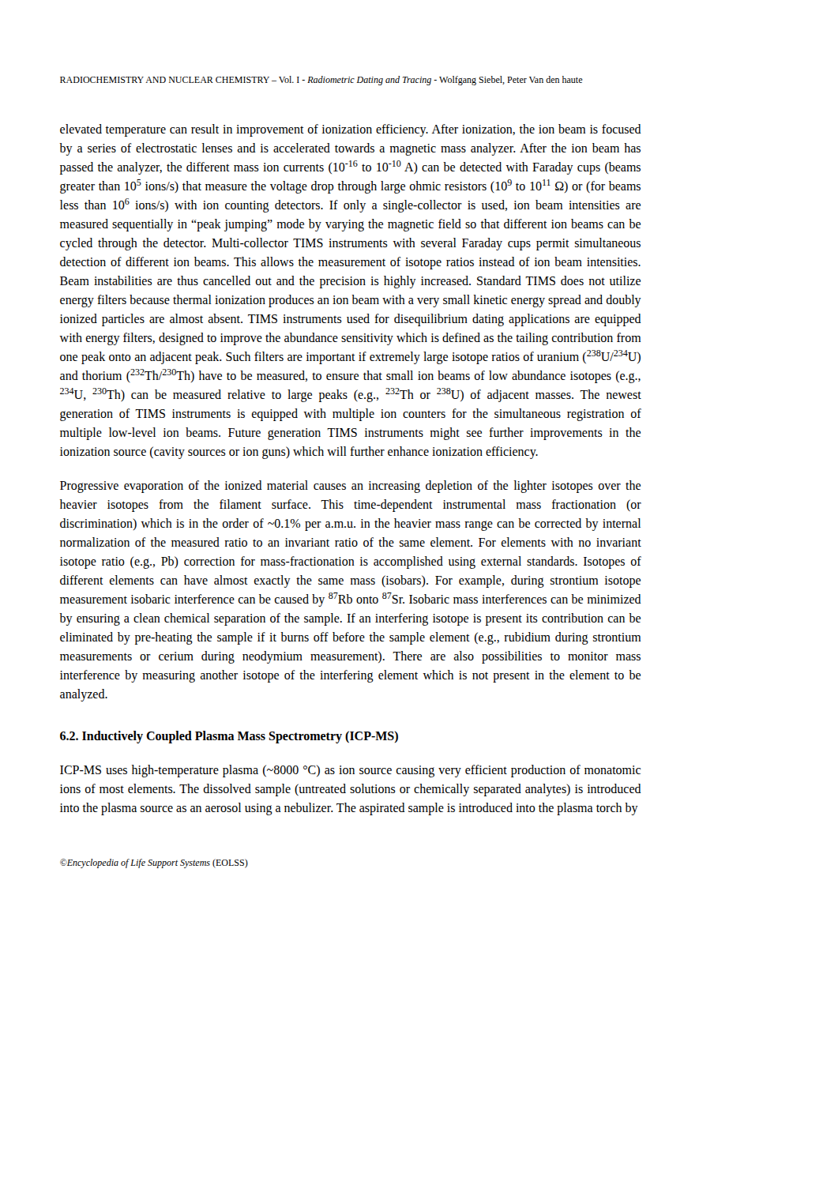RADIOCHEMISTRY AND NUCLEAR CHEMISTRY – Vol. I - Radiometric Dating and Tracing - Wolfgang Siebel, Peter Van den haute
elevated temperature can result in improvement of ionization efficiency. After ionization, the ion beam is focused by a series of electrostatic lenses and is accelerated towards a magnetic mass analyzer. After the ion beam has passed the analyzer, the different mass ion currents (10-16 to 10-10 A) can be detected with Faraday cups (beams greater than 105 ions/s) that measure the voltage drop through large ohmic resistors (109 to 1011 Ω) or (for beams less than 106 ions/s) with ion counting detectors. If only a single-collector is used, ion beam intensities are measured sequentially in “peak jumping” mode by varying the magnetic field so that different ion beams can be cycled through the detector. Multi-collector TIMS instruments with several Faraday cups permit simultaneous detection of different ion beams. This allows the measurement of isotope ratios instead of ion beam intensities. Beam instabilities are thus cancelled out and the precision is highly increased. Standard TIMS does not utilize energy filters because thermal ionization produces an ion beam with a very small kinetic energy spread and doubly ionized particles are almost absent. TIMS instruments used for disequilibrium dating applications are equipped with energy filters, designed to improve the abundance sensitivity which is defined as the tailing contribution from one peak onto an adjacent peak. Such filters are important if extremely large isotope ratios of uranium (238U/234U) and thorium (232Th/230Th) have to be measured, to ensure that small ion beams of low abundance isotopes (e.g., 234U, 230Th) can be measured relative to large peaks (e.g., 232Th or 238U) of adjacent masses. The newest generation of TIMS instruments is equipped with multiple ion counters for the simultaneous registration of multiple low-level ion beams. Future generation TIMS instruments might see further improvements in the ionization source (cavity sources or ion guns) which will further enhance ionization efficiency.
Progressive evaporation of the ionized material causes an increasing depletion of the lighter isotopes over the heavier isotopes from the filament surface. This time-dependent instrumental mass fractionation (or discrimination) which is in the order of ~0.1% per a.m.u. in the heavier mass range can be corrected by internal normalization of the measured ratio to an invariant ratio of the same element. For elements with no invariant isotope ratio (e.g., Pb) correction for mass-fractionation is accomplished using external standards. Isotopes of different elements can have almost exactly the same mass (isobars). For example, during strontium isotope measurement isobaric interference can be caused by 87Rb onto 87Sr. Isobaric mass interferences can be minimized by ensuring a clean chemical separation of the sample. If an interfering isotope is present its contribution can be eliminated by pre-heating the sample if it burns off before the sample element (e.g., rubidium during strontium measurements or cerium during neodymium measurement). There are also possibilities to monitor mass interference by measuring another isotope of the interfering element which is not present in the element to be analyzed.
6.2. Inductively Coupled Plasma Mass Spectrometry (ICP-MS)
ICP-MS uses high-temperature plasma (~8000 °C) as ion source causing very efficient production of monatomic ions of most elements. The dissolved sample (untreated solutions or chemically separated analytes) is introduced into the plasma source as an aerosol using a nebulizer. The aspirated sample is introduced into the plasma torch by
©Encyclopedia of Life Support Systems (EOLSS)